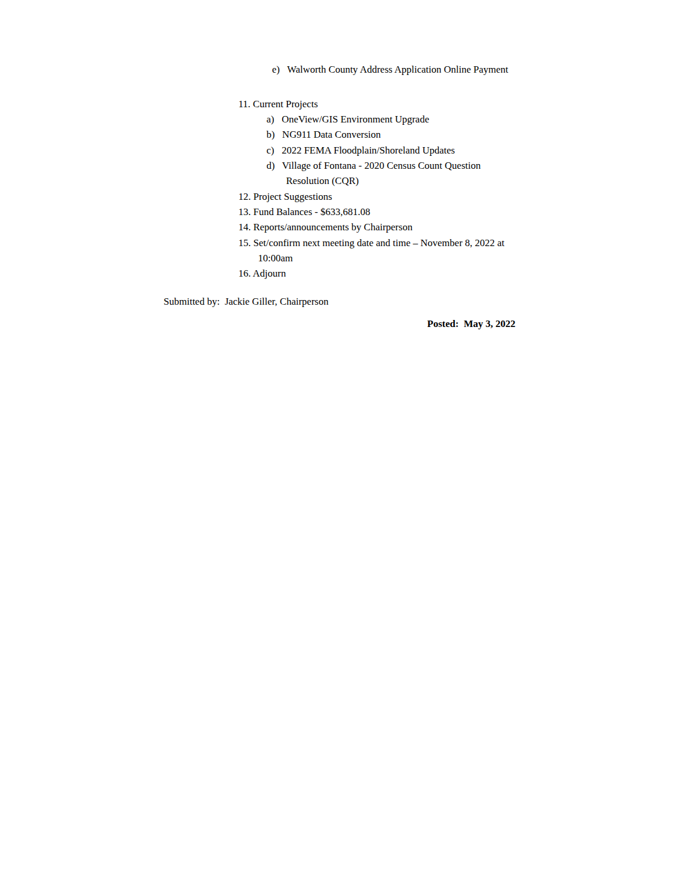e) Walworth County Address Application Online Payment
11. Current Projects
a) OneView/GIS Environment Upgrade
b) NG911 Data Conversion
c) 2022 FEMA Floodplain/Shoreland Updates
d) Village of Fontana - 2020 Census Count Question Resolution (CQR)
12. Project Suggestions
13. Fund Balances - $633,681.08
14. Reports/announcements by Chairperson
15. Set/confirm next meeting date and time – November 8, 2022 at 10:00am
16. Adjourn
Submitted by: Jackie Giller, Chairperson
Posted: May 3, 2022